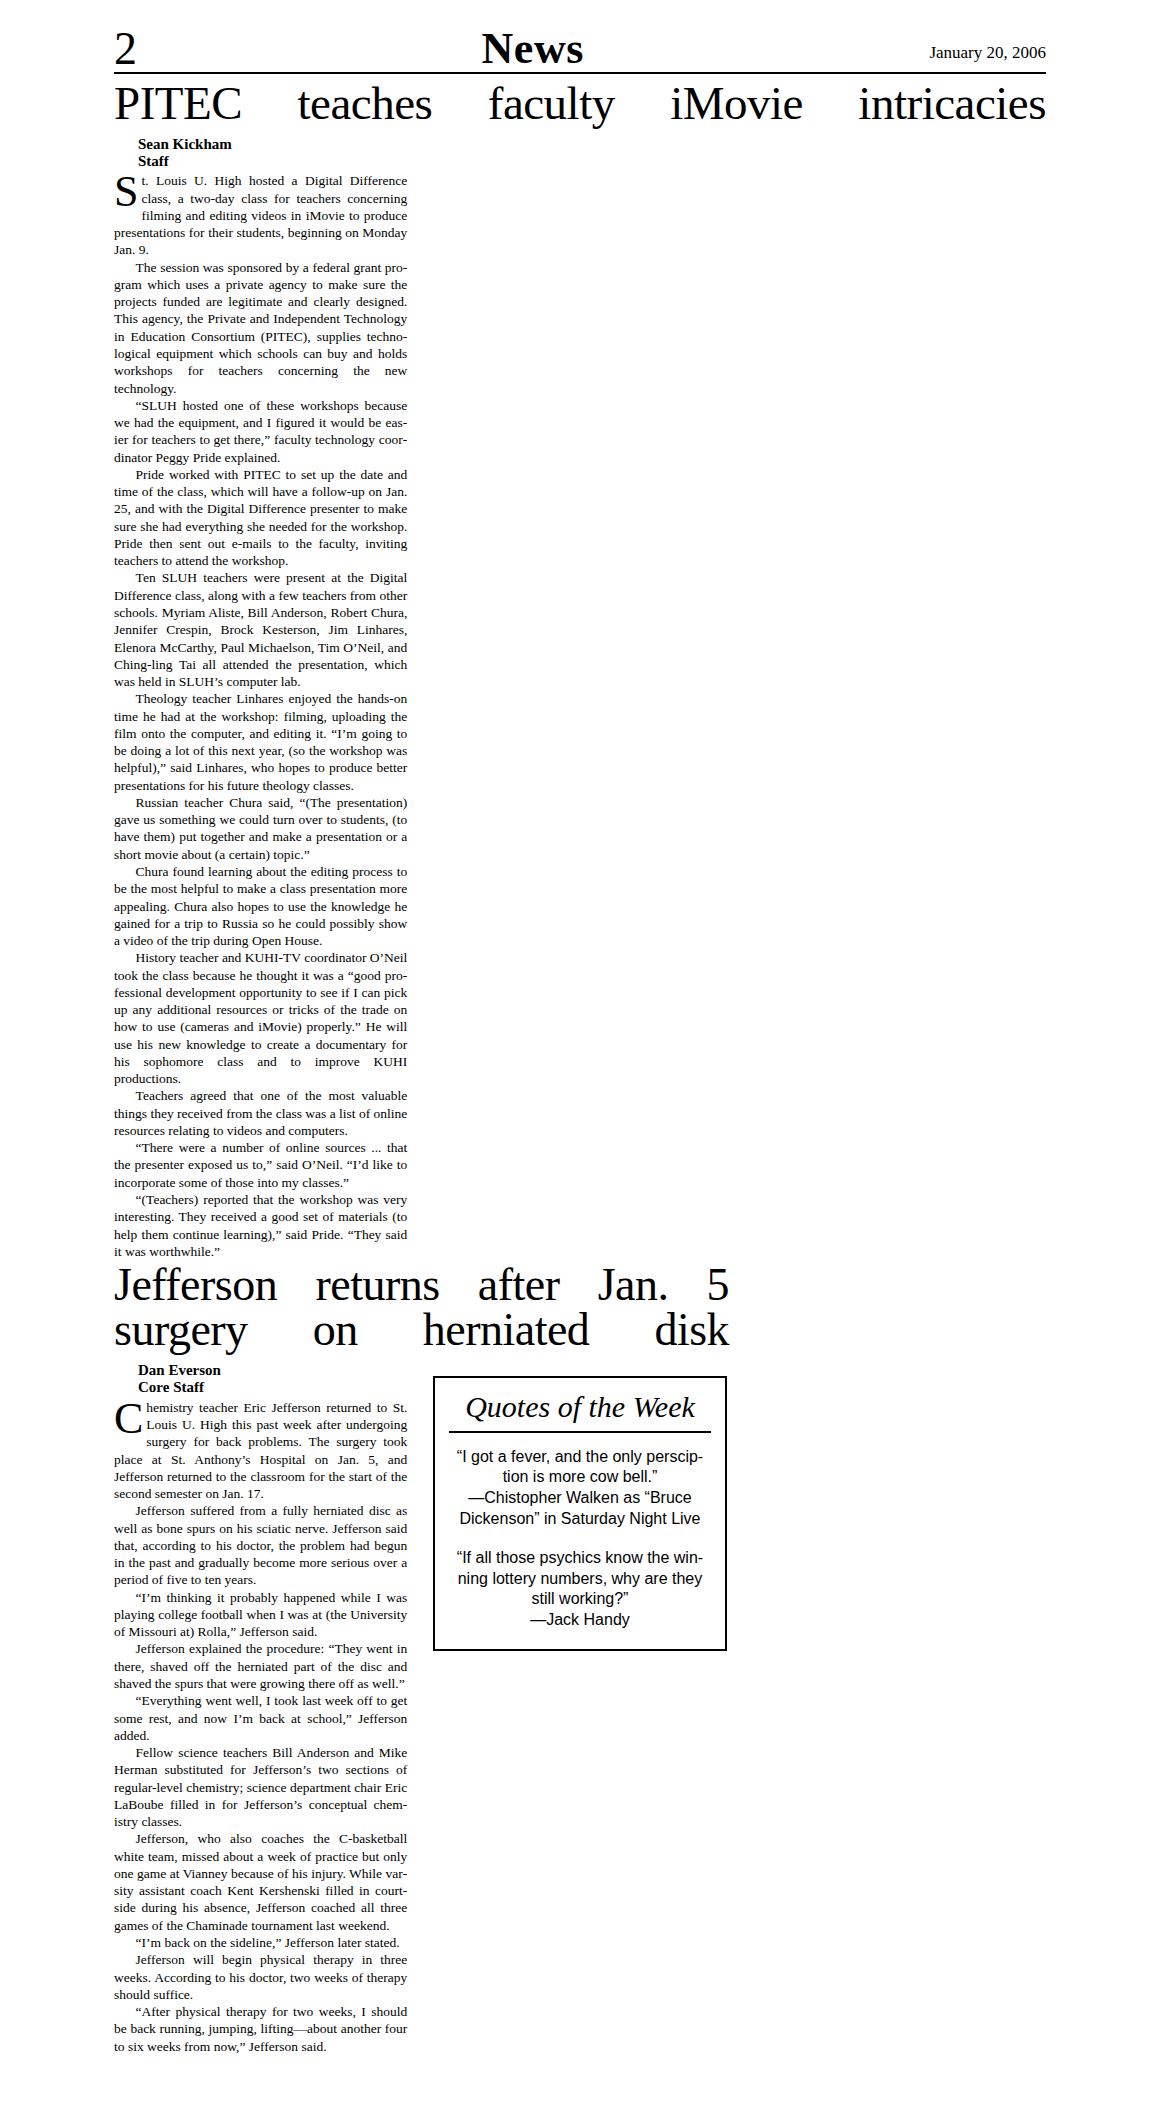2
News
January 20, 2006
PITEC teaches faculty iMovie intricacies
Sean KickhamStaff
St. Louis U. High hosted a Digital Difference class, a two-day class for teachers concerning filming and editing videos in iMovie to produce presentations for their students, beginning on Monday Jan. 9.
The session was sponsored by a federal grant program which uses a private agency to make sure the projects funded are legitimate and clearly designed. This agency, the Private and Independent Technology in Education Consortium (PITEC), supplies technological equipment which schools can buy and holds workshops for teachers concerning the new technology.
“SLUH hosted one of these workshops because we had the equipment, and I figured it would be easier for teachers to get there,” faculty technology coordinator Peggy Pride explained.
Pride worked with PITEC to set up the date and time of the class, which will have a follow-up on Jan. 25, and with the Digital Difference presenter to make sure she had everything she needed for the workshop. Pride then sent out e-mails to the faculty, inviting teachers to attend the workshop.
Ten SLUH teachers were present at the Digital Difference class, along with a few teachers from other schools. Myriam Aliste, Bill Anderson, Robert Chura, Jennifer Crespin, Brock Kesterson, Jim Linhares, Elenora McCarthy, Paul Michaelson, Tim O’Neil, and Ching-ling Tai all attended the presentation, which was held in SLUH’s computer lab.
Theology teacher Linhares enjoyed the hands-on time he had at the workshop: filming, uploading the film onto the computer, and editing it. “I’m going to be doing a lot of this next year, (so the workshop was helpful),” said Linhares, who hopes to produce better presentations for his future theology classes.
Russian teacher Chura said, “(The presentation) gave us something we could turn over to students, (to have them) put together and make a presentation or a short movie about (a certain) topic.”
Chura found learning about the editing process to be the most helpful to make a class presentation more appealing. Chura also hopes to use the knowledge he gained for a trip to Russia so he could possibly show a video of the trip during Open House.
History teacher and KUHI-TV coordinator O’Neil took the class because he thought it was a “good professional development opportunity to see if I can pick up any additional resources or tricks of the trade on how to use (cameras and iMovie) properly.” He will use his new knowledge to create a documentary for his sophomore class and to improve KUHI productions.
Teachers agreed that one of the most valuable things they received from the class was a list of online resources relating to videos and computers.
“There were a number of online sources ... that the presenter exposed us to,” said O’Neil. “I’d like to incorporate some of those into my classes.”
“(Teachers) reported that the workshop was very interesting. They received a good set of materials (to help them continue learning),” said Pride. “They said it was worthwhile.”
Jefferson returns after Jan. 5 surgery on herniated disk
Dan EversonCore Staff
Chemistry teacher Eric Jefferson returned to St. Louis U. High this past week after undergoing surgery for back problems. The surgery took place at St. Anthony’s Hospital on Jan. 5, and Jefferson returned to the classroom for the start of the second semester on Jan. 17.
Jefferson suffered from a fully herniated disc as well as bone spurs on his sciatic nerve. Jefferson said that, according to his doctor, the problem had begun in the past and gradually become more serious over a period of five to ten years.
“I’m thinking it probably happened while I was playing college football when I was at (the University of Missouri at) Rolla,” Jefferson said.
Jefferson explained the procedure: “They went in there, shaved off the herniated part of the disc and shaved the spurs that were growing there off as well.”
“Everything went well, I took last week off to get some rest, and now I’m back at school,” Jefferson added.
Fellow science teachers Bill Anderson and Mike Herman substituted for Jefferson’s two sections of regular-level chemistry; science department chair Eric LaBoube filled in for Jefferson’s conceptual chemistry classes.
Jefferson, who also coaches the C-basketball white team, missed about a week of practice but only one game at Vianney because of his injury. While varsity assistant coach Kent Kershenski filled in courtside during his absence, Jefferson coached all three games of the Chaminade tournament last weekend.
“I’m back on the sideline,” Jefferson later stated.
Jefferson will begin physical therapy in three weeks. According to his doctor, two weeks of therapy should suffice.
“After physical therapy for two weeks, I should be back running, jumping, lifting—about another four to six weeks from now,” Jefferson said.
Quotes of the Week
“I got a fever, and the only persciption is more cow bell.” —Chistopher Walken as “Bruce Dickenson” in Saturday Night Live
“If all those psychics know the winning lottery numbers, why are they still working?” —Jack Handy